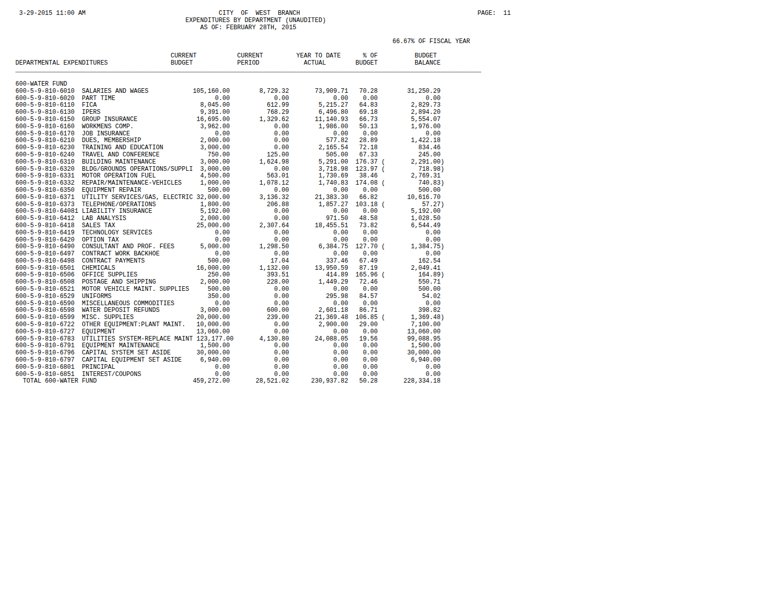3-29-2015 11:00 AM                                    CITY  OF  WEST  BRANCH                                                PAGE:  11
                                              EXPENDITURES BY DEPARTMENT (UNAUDITED)
                                                  AS OF: FEBRUARY 28TH, 2015

                                                                                                      66.67% OF FISCAL YEAR

                                          CURRENT           CURRENT         YEAR TO DATE      % OF          BUDGET
DEPARTMENTAL EXPENDITURES                 BUDGET            PERIOD            ACTUAL        BUDGET          BALANCE
______________________________________________________________________________________________________________________________

600-WATER FUND
600-5-9-810-6010  SALARIES AND WAGES            105,160.00        8,729.32       73,909.71   70.28        31,250.29
600-5-9-810-6020  PART TIME                           0.00            0.00            0.00    0.00             0.00
600-5-9-810-6110  FICA                            8,045.00          612.99        5,215.27   64.83         2,829.73
600-5-9-810-6130  IPERS                           9,391.00          768.29        6,496.80   69.18         2,894.20
600-5-9-810-6150  GROUP INSURANCE                16,695.00        1,329.62       11,140.93   66.73         5,554.07
600-5-9-810-6160  WORKMENS COMP.                  3,962.00            0.00        1,986.00   50.13         1,976.00
600-5-9-810-6170  JOB INSURANCE                       0.00            0.00            0.00    0.00             0.00
600-5-9-810-6210  DUES, MEMBERSHIP                2,000.00            0.00          577.82   28.89         1,422.18
600-5-9-810-6230  TRAINING AND EDUCATION          3,000.00            0.00        2,165.54   72.18           834.46
600-5-9-810-6240  TRAVEL AND CONFERENCE             750.00          125.00          505.00   67.33           245.00
600-5-9-810-6310  BUILDING MAINTENANCE            3,000.00        1,624.98        5,291.00  176.37 (       2,291.00)
600-5-9-810-6320  BLDG/GROUNDS OPERATIONS/SUPPLI  3,000.00            0.00        3,718.98  123.97 (         718.98)
600-5-9-810-6331  MOTOR OPERATION FUEL            4,500.00          563.01        1,730.69   38.46         2,769.31
600-5-9-810-6332  REPAIR/MAINTENANCE-VEHICLES     1,000.00        1,078.12        1,740.83  174.08 (         740.83)
600-5-9-810-6350  EQUIPMENT REPAIR                  500.00            0.00            0.00    0.00           500.00
600-5-9-810-6371  UTILITY SERVICES/GAS, ELECTRIC 32,000.00        3,136.32       21,383.30   66.82        10,616.70
600-5-9-810-6373  TELEPHONE/OPERATIONS            1,800.00          206.88        1,857.27  103.18 (          57.27)
600-5-9-810-64081 LIABILITY INSURANCE             5,192.00            0.00            0.00    0.00         5,192.00
600-5-9-810-6412  LAB ANALYSIS                    2,000.00            0.00          971.50   48.58         1,028.50
600-5-9-810-6418  SALES TAX                      25,000.00        2,307.64       18,455.51   73.82         6,544.49
600-5-9-810-6419  TECHNOLOGY SERVICES                 0.00            0.00            0.00    0.00             0.00
600-5-9-810-6420  OPTION TAX                          0.00            0.00            0.00    0.00             0.00
600-5-9-810-6490  CONSULTANT AND PROF. FEES       5,000.00        1,298.50        6,384.75  127.70 (       1,384.75)
600-5-9-810-6497  CONTRACT WORK BACKHOE               0.00            0.00            0.00    0.00             0.00
600-5-9-810-6498  CONTRACT PAYMENTS                 500.00           17.04          337.46   67.49           162.54
600-5-9-810-6501  CHEMICALS                      16,000.00        1,132.00       13,950.59   87.19         2,049.41
600-5-9-810-6506  OFFICE SUPPLIES                   250.00          393.51          414.89  165.96 (         164.89)
600-5-9-810-6508  POSTAGE AND SHIPPING            2,000.00          228.00        1,449.29   72.46           550.71
600-5-9-810-6521  MOTOR VEHICLE MAINT. SUPPLIES     500.00            0.00            0.00    0.00           500.00
600-5-9-810-6529  UNIFORMS                          350.00            0.00          295.98   84.57            54.02
600-5-9-810-6590  MISCELLANEOUS COMMODITIES           0.00            0.00            0.00    0.00             0.00
600-5-9-810-6598  WATER DEPOSIT REFUNDS           3,000.00          600.00        2,601.18   86.71           398.82
600-5-9-810-6599  MISC. SUPPLIES                 20,000.00          239.00       21,369.48  106.85 (       1,369.48)
600-5-9-810-6722  OTHER EQUIPMENT:PLANT MAINT.   10,000.00            0.00        2,900.00   29.00         7,100.00
600-5-9-810-6727  EQUIPMENT                      13,060.00            0.00            0.00    0.00        13,060.00
600-5-9-810-6783  UTILITIES SYSTEM-REPLACE MAINT 123,177.00       4,130.80       24,088.05   19.56        99,088.95
600-5-9-810-6791  EQUIPMENT MAINTENANCE           1,500.00            0.00            0.00    0.00         1,500.00
600-5-9-810-6796  CAPITAL SYSTEM SET ASIDE       30,000.00            0.00            0.00    0.00        30,000.00
600-5-9-810-6797  CAPITAL EQUIPMENT SET ASIDE     6,940.00            0.00            0.00    0.00         6,940.00
600-5-9-810-6801  PRINCIPAL                           0.00            0.00            0.00    0.00             0.00
600-5-9-810-6851  INTEREST/COUPONS                    0.00            0.00            0.00    0.00             0.00
  TOTAL 600-WATER FUND                          459,272.00       28,521.02      230,937.82   50.28       228,334.18